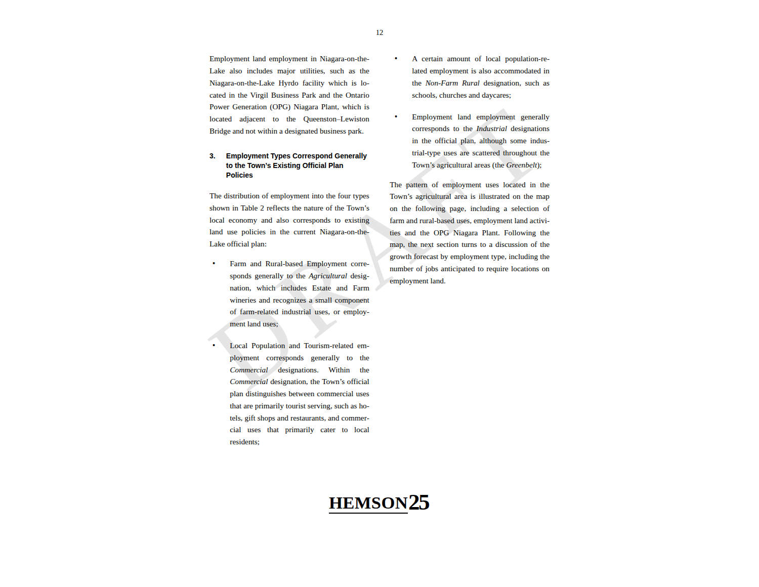12
DRAFT
Employment land employment in Niagara-on-the-Lake also includes major utilities, such as the Niagara-on-the-Lake Hyrdo facility which is located in the Virgil Business Park and the Ontario Power Generation (OPG) Niagara Plant, which is located adjacent to the Queenston–Lewiston Bridge and not within a designated business park.
3. Employment Types Correspond Generally to the Town’s Existing Official Plan Policies
The distribution of employment into the four types shown in Table 2 reflects the nature of the Town’s local economy and also corresponds to existing land use policies in the current Niagara-on-the-Lake official plan:
Farm and Rural-based Employment corresponds generally to the Agricultural designation, which includes Estate and Farm wineries and recognizes a small component of farm-related industrial uses, or employment land uses;
Local Population and Tourism-related employment corresponds generally to the Commercial designations. Within the Commercial designation, the Town’s official plan distinguishes between commercial uses that are primarily tourist serving, such as hotels, gift shops and restaurants, and commercial uses that primarily cater to local residents;
A certain amount of local population-related employment is also accommodated in the Non-Farm Rural designation, such as schools, churches and daycares;
Employment land employment generally corresponds to the Industrial designations in the official plan, although some industrial-type uses are scattered throughout the Town’s agricultural areas (the Greenbelt);
The pattern of employment uses located in the Town’s agricultural area is illustrated on the map on the following page, including a selection of farm and rural-based uses, employment land activities and the OPG Niagara Plant. Following the map, the next section turns to a discussion of the growth forecast by employment type, including the number of jobs anticipated to require locations on employment land.
HEMSON 25